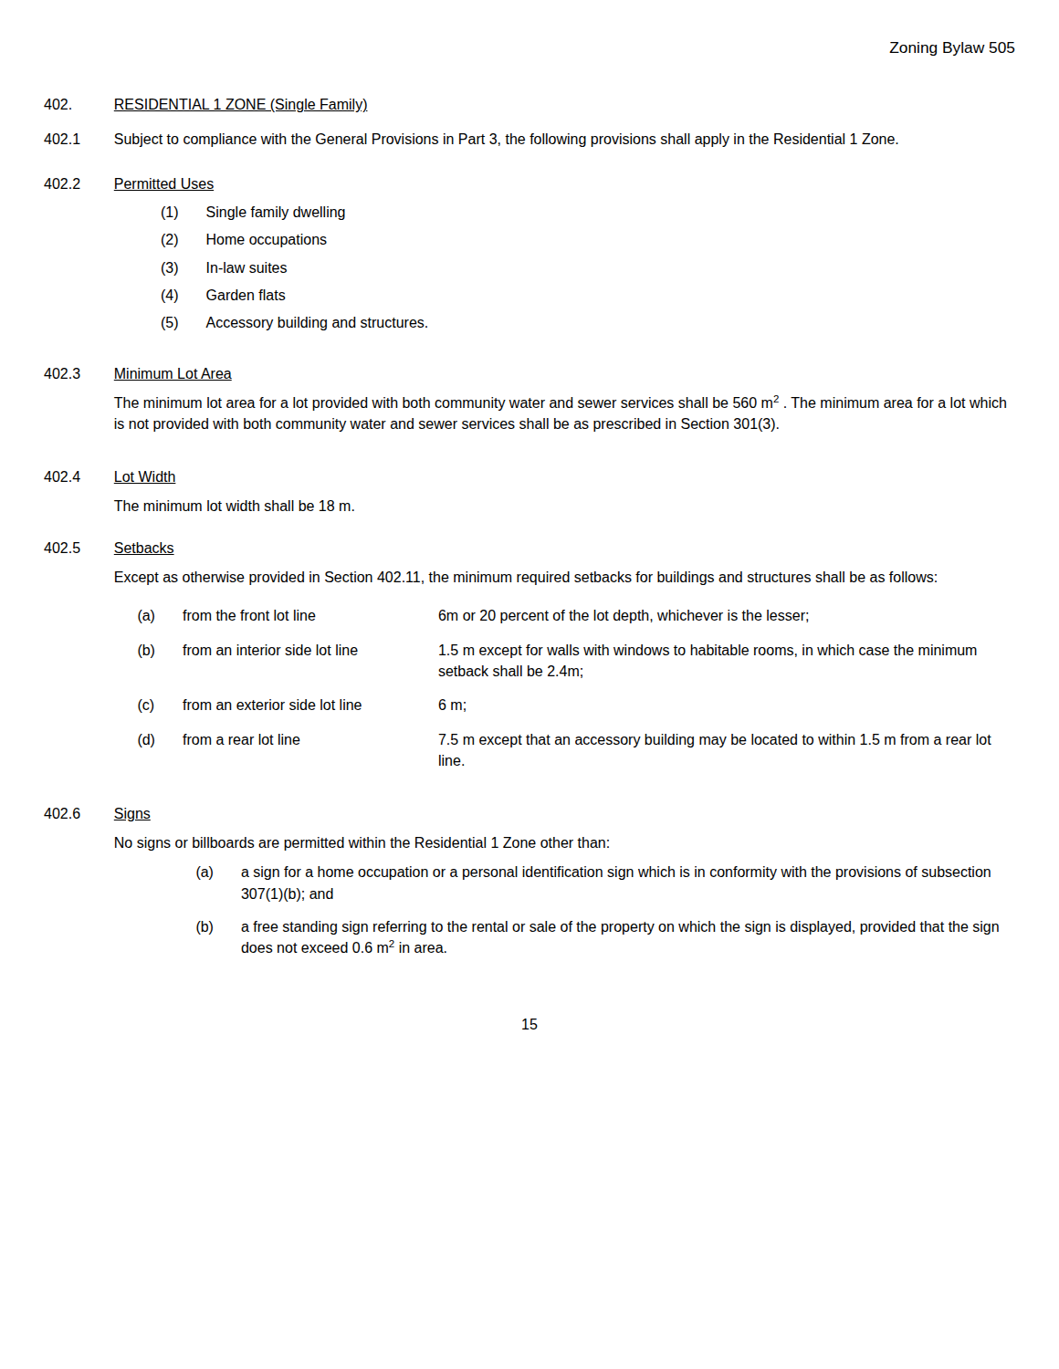Zoning Bylaw 505
402.
RESIDENTIAL 1 ZONE (Single Family)
402.1
Subject to compliance with the General Provisions in Part 3, the following provisions shall apply in the Residential 1 Zone.
402.2
Permitted Uses
(1) Single family dwelling
(2) Home occupations
(3) In-law suites
(4) Garden flats
(5) Accessory building and structures.
402.3
Minimum Lot Area
The minimum lot area for a lot provided with both community water and sewer services shall be 560 m2 . The minimum area for a lot which is not provided with both community water and sewer services shall be as prescribed in Section 301(3).
402.4
Lot Width
The minimum lot width shall be 18 m.
402.5
Setbacks
Except as otherwise provided in Section 402.11, the minimum required setbacks for buildings and structures shall be as follows:
| (a) | from the front lot line | 6m or 20 percent of the lot depth, whichever is the lesser; |
| (b) | from an interior side lot line | 1.5 m except for walls with windows to habitable rooms, in which case the minimum setback shall be 2.4m; |
| (c) | from an exterior side lot line | 6 m; |
| (d) | from a rear lot line | 7.5 m except that an accessory building may be located to within 1.5 m from a rear lot line. |
402.6
Signs
No signs or billboards are permitted within the Residential 1 Zone other than:
(a) a sign for a home occupation or a personal identification sign which is in conformity with the provisions of subsection 307(1)(b); and
(b) a free standing sign referring to the rental or sale of the property on which the sign is displayed, provided that the sign does not exceed 0.6 m2 in area.
15